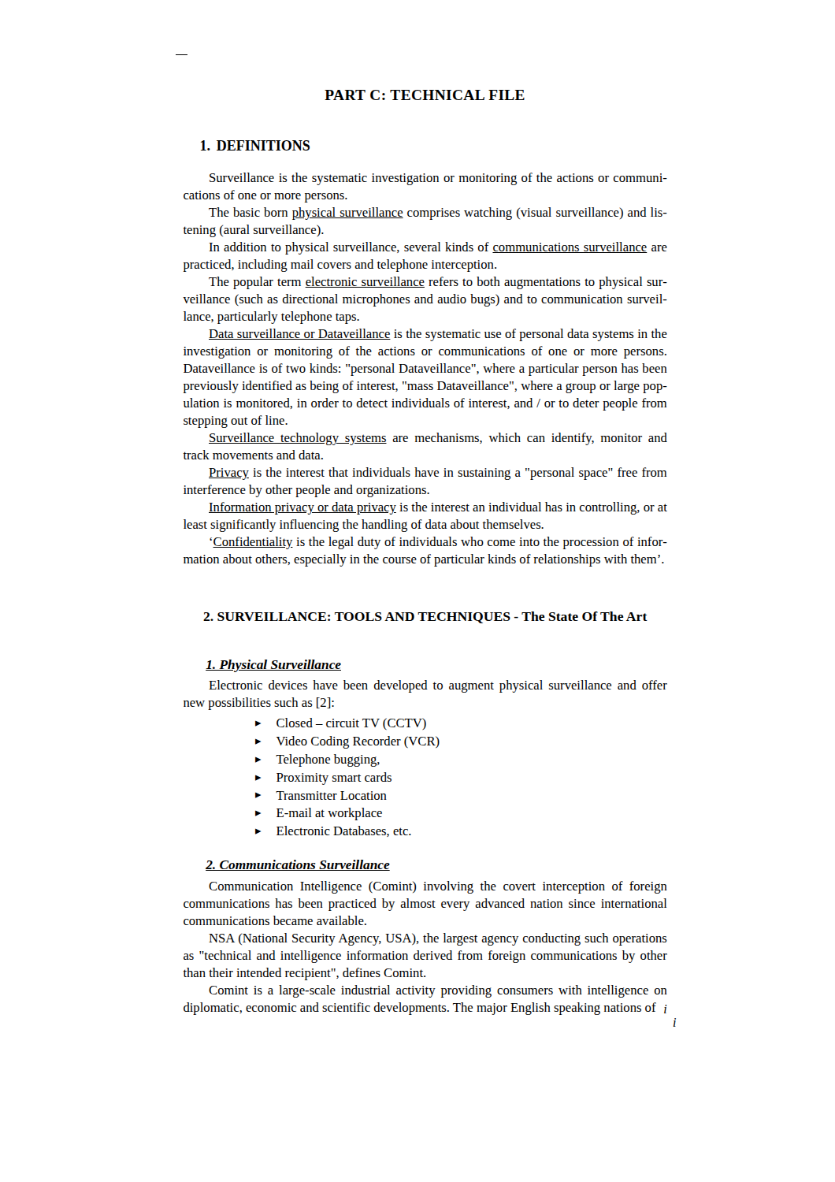PART C: TECHNICAL FILE
1. DEFINITIONS
Surveillance is the systematic investigation or monitoring of the actions or communications of one or more persons.
The basic born physical surveillance comprises watching (visual surveillance) and listening (aural surveillance).
In addition to physical surveillance, several kinds of communications surveillance are practiced, including mail covers and telephone interception.
The popular term electronic surveillance refers to both augmentations to physical surveillance (such as directional microphones and audio bugs) and to communication surveillance, particularly telephone taps.
Data surveillance or Dataveillance is the systematic use of personal data systems in the investigation or monitoring of the actions or communications of one or more persons. Dataveillance is of two kinds: "personal Dataveillance", where a particular person has been previously identified as being of interest, "mass Dataveillance", where a group or large population is monitored, in order to detect individuals of interest, and / or to deter people from stepping out of line.
Surveillance technology systems are mechanisms, which can identify, monitor and track movements and data.
Privacy is the interest that individuals have in sustaining a "personal space" free from interference by other people and organizations.
Information privacy or data privacy is the interest an individual has in controlling, or at least significantly influencing the handling of data about themselves.
‘Confidentiality is the legal duty of individuals who come into the procession of information about others, especially in the course of particular kinds of relationships with them’.
2. SURVEILLANCE: TOOLS AND TECHNIQUES - The State Of The Art
1. Physical Surveillance
Electronic devices have been developed to augment physical surveillance and offer new possibilities such as [2]:
Closed – circuit TV (CCTV)
Video Coding Recorder (VCR)
Telephone bugging,
Proximity smart cards
Transmitter Location
E-mail at workplace
Electronic Databases, etc.
2. Communications Surveillance
Communication Intelligence (Comint) involving the covert interception of foreign communications has been practiced by almost every advanced nation since international communications became available.
NSA (National Security Agency, USA), the largest agency conducting such operations as "technical and intelligence information derived from foreign communications by other than their intended recipient", defines Comint.
Comint is a large-scale industrial activity providing consumers with intelligence on diplomatic, economic and scientific developments. The major English speaking nations of
i i